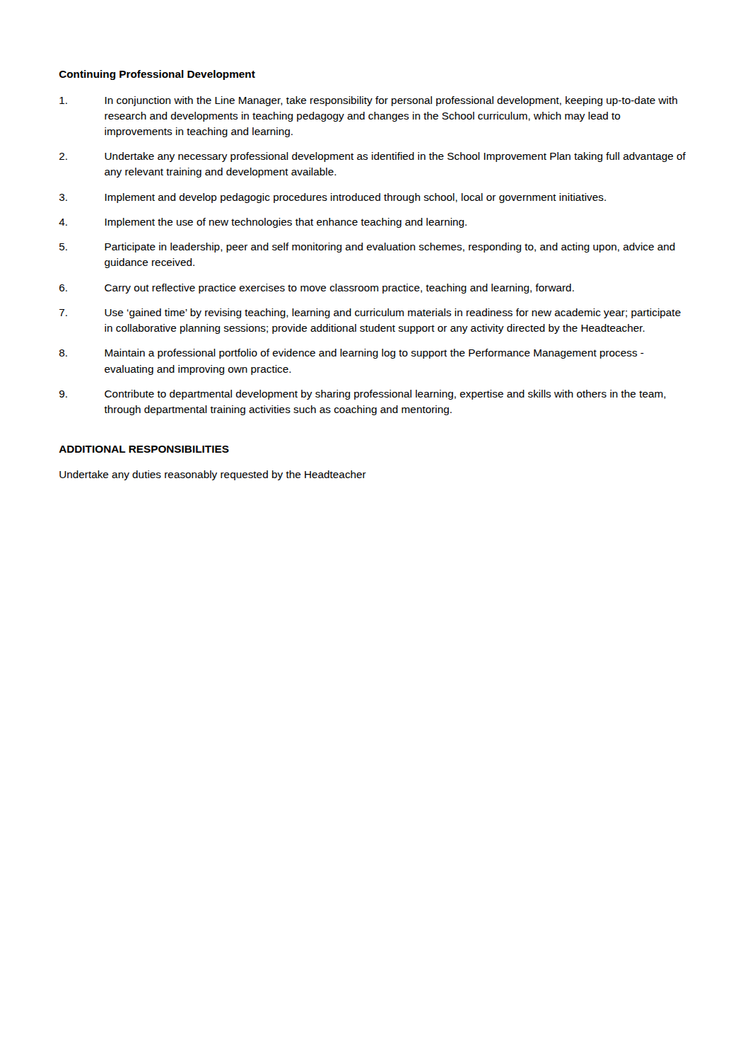Continuing Professional Development
In conjunction with the Line Manager, take responsibility for personal professional development, keeping up-to-date with research and developments in teaching pedagogy and changes in the School curriculum, which may lead to improvements in teaching and learning.
Undertake any necessary professional development as identified in the School Improvement Plan taking full advantage of any relevant training and development available.
Implement and develop pedagogic procedures introduced through school, local or government initiatives.
Implement the use of new technologies that enhance teaching and learning.
Participate in leadership, peer and self monitoring and evaluation schemes, responding to, and acting upon, advice and guidance received.
Carry out reflective practice exercises to move classroom practice, teaching and learning, forward.
Use ‘gained time’ by revising teaching, learning and curriculum materials in readiness for new academic year; participate in collaborative planning sessions; provide additional student support or any activity directed by the Headteacher.
Maintain a professional portfolio of evidence and learning log to support the Performance Management process - evaluating and improving own practice.
Contribute to departmental development by sharing professional learning, expertise and skills with others in the team, through departmental training activities such as coaching and mentoring.
ADDITIONAL RESPONSIBILITIES
Undertake any duties reasonably requested by the Headteacher